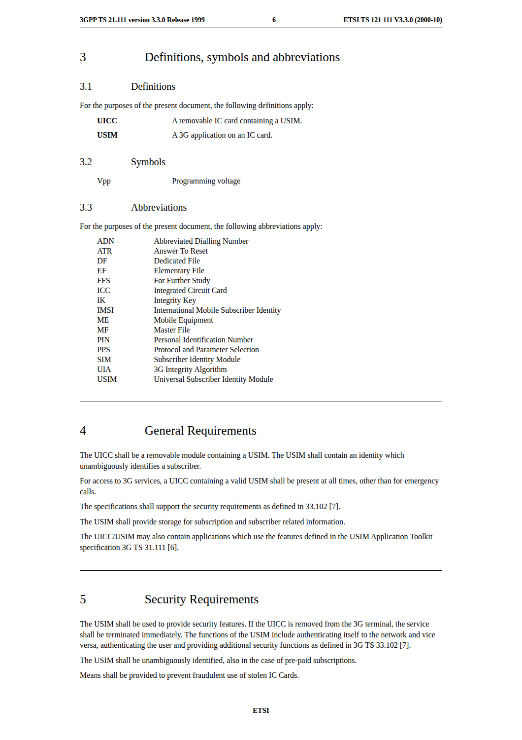3GPP TS 21.111 version 3.3.0 Release 1999
6
ETSI TS 121 111 V3.3.0 (2000-10)
3 Definitions, symbols and abbreviations
3.1 Definitions
For the purposes of the present document, the following definitions apply:
UICC
A removable IC card containing a USIM.
USIM
A 3G application on an IC card.
3.2 Symbols
Vpp
Programming voltage
3.3 Abbreviations
For the purposes of the present document, the following abbreviations apply:
ADN
Abbreviated Dialling Number
ATR
Answer To Reset
DF
Dedicated File
EF
Elementary File
FFS
For Further Study
ICC
Integrated Circuit Card
IK
Integrity Key
IMSI
International Mobile Subscriber Identity
ME
Mobile Equipment
MF
Master File
PIN
Personal Identification Number
PPS
Protocol and Parameter Selection
SIM
Subscriber Identity Module
UIA
3G Integrity Algorithm
USIM
Universal Subscriber Identity Module
4 General Requirements
The UICC shall be a removable module containing a USIM. The USIM shall contain an identity which unambiguously identifies a subscriber.
For access to 3G services, a UICC containing a valid USIM shall be present at all times, other than for emergency calls.
The specifications shall support the security requirements as defined in 33.102 [7].
The USIM shall provide storage for subscription and subscriber related information.
The UICC/USIM may also contain applications which use the features defined in the USIM Application Toolkit specification 3G TS 31.111 [6].
5 Security Requirements
The USIM shall be used to provide security features. If the UICC is removed from the 3G terminal, the service shall be terminated immediately. The functions of the USIM include authenticating itself to the network and vice versa, authenticating the user and providing additional security functions as defined in 3G TS 33.102 [7].
The USIM shall be unambiguously identified, also in the case of pre-paid subscriptions.
Means shall be provided to prevent fraudulent use of stolen IC Cards.
ETSI